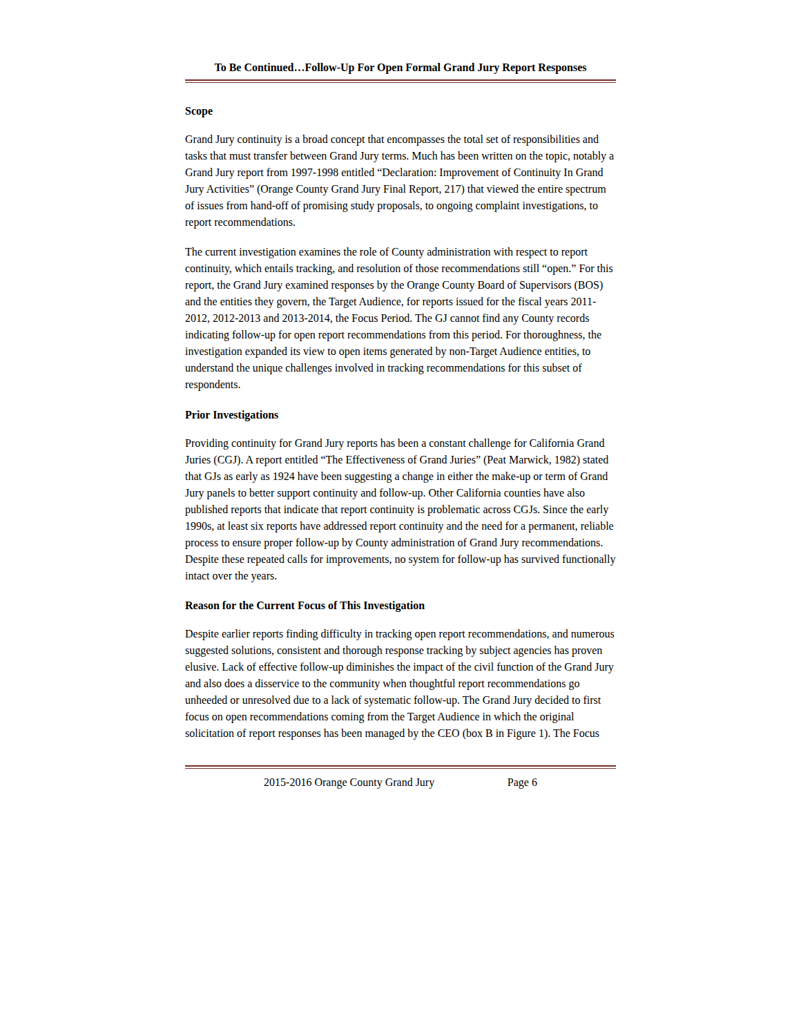To Be Continued…Follow-Up For Open Formal Grand Jury Report Responses
Scope
Grand Jury continuity is a broad concept that encompasses the total set of responsibilities and tasks that must transfer between Grand Jury terms. Much has been written on the topic, notably a Grand Jury report from 1997-1998 entitled “Declaration: Improvement of Continuity In Grand Jury Activities” (Orange County Grand Jury Final Report, 217) that viewed the entire spectrum of issues from hand-off of promising study proposals, to ongoing complaint investigations, to report recommendations.
The current investigation examines the role of County administration with respect to report continuity, which entails tracking, and resolution of those recommendations still “open.” For this report, the Grand Jury examined responses by the Orange County Board of Supervisors (BOS) and the entities they govern, the Target Audience, for reports issued for the fiscal years 2011-2012, 2012-2013 and 2013-2014, the Focus Period. The GJ cannot find any County records indicating follow-up for open report recommendations from this period. For thoroughness, the investigation expanded its view to open items generated by non-Target Audience entities, to understand the unique challenges involved in tracking recommendations for this subset of respondents.
Prior Investigations
Providing continuity for Grand Jury reports has been a constant challenge for California Grand Juries (CGJ). A report entitled “The Effectiveness of Grand Juries” (Peat Marwick, 1982) stated that GJs as early as 1924 have been suggesting a change in either the make-up or term of Grand Jury panels to better support continuity and follow-up. Other California counties have also published reports that indicate that report continuity is problematic across CGJs. Since the early 1990s, at least six reports have addressed report continuity and the need for a permanent, reliable process to ensure proper follow-up by County administration of Grand Jury recommendations. Despite these repeated calls for improvements, no system for follow-up has survived functionally intact over the years.
Reason for the Current Focus of This Investigation
Despite earlier reports finding difficulty in tracking open report recommendations, and numerous suggested solutions, consistent and thorough response tracking by subject agencies has proven elusive. Lack of effective follow-up diminishes the impact of the civil function of the Grand Jury and also does a disservice to the community when thoughtful report recommendations go unheeded or unresolved due to a lack of systematic follow-up. The Grand Jury decided to first focus on open recommendations coming from the Target Audience in which the original solicitation of report responses has been managed by the CEO (box B in Figure 1). The Focus
2015-2016 Orange County Grand Jury Page 6